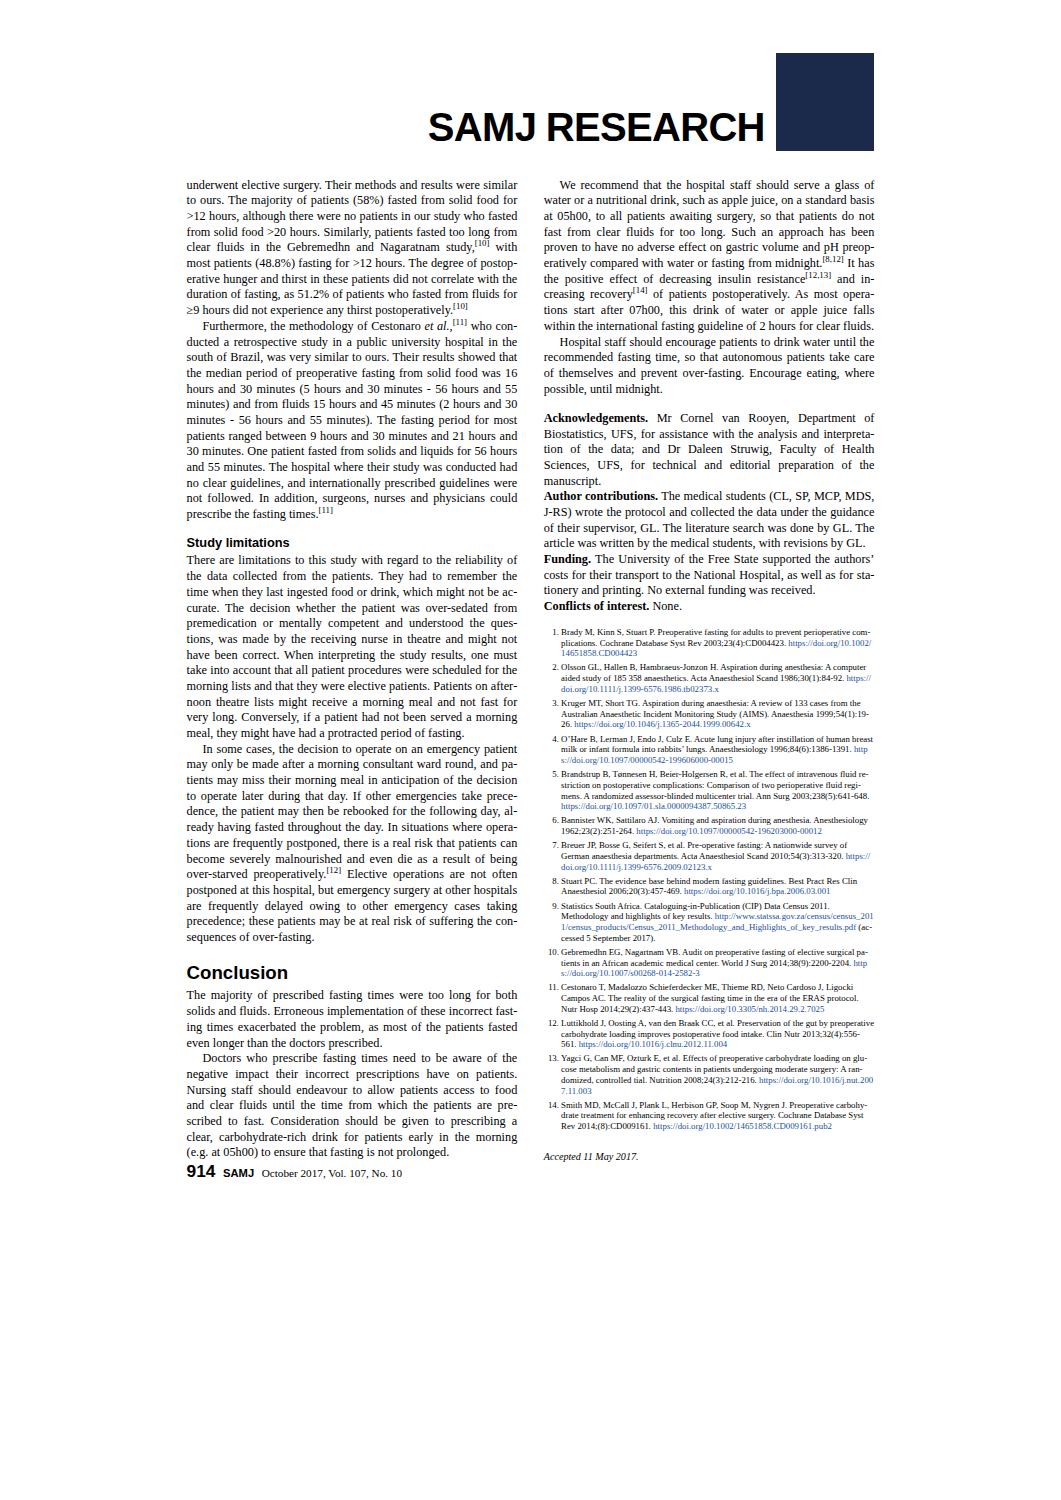SAMJ RESEARCH
underwent elective surgery. Their methods and results were similar to ours. The majority of patients (58%) fasted from solid food for >12 hours, although there were no patients in our study who fasted from solid food >20 hours. Similarly, patients fasted too long from clear fluids in the Gebremedhn and Nagaratnam study,[10] with most patients (48.8%) fasting for >12 hours. The degree of postoperative hunger and thirst in these patients did not correlate with the duration of fasting, as 51.2% of patients who fasted from fluids for ≥9 hours did not experience any thirst postoperatively.[10]
Furthermore, the methodology of Cestonaro et al.,[11] who conducted a retrospective study in a public university hospital in the south of Brazil, was very similar to ours. Their results showed that the median period of preoperative fasting from solid food was 16 hours and 30 minutes (5 hours and 30 minutes - 56 hours and 55 minutes) and from fluids 15 hours and 45 minutes (2 hours and 30 minutes - 56 hours and 55 minutes). The fasting period for most patients ranged between 9 hours and 30 minutes and 21 hours and 30 minutes. One patient fasted from solids and liquids for 56 hours and 55 minutes. The hospital where their study was conducted had no clear guidelines, and internationally prescribed guidelines were not followed. In addition, surgeons, nurses and physicians could prescribe the fasting times.[11]
Study limitations
There are limitations to this study with regard to the reliability of the data collected from the patients. They had to remember the time when they last ingested food or drink, which might not be accurate. The decision whether the patient was over-sedated from premedication or mentally competent and understood the questions, was made by the receiving nurse in theatre and might not have been correct. When interpreting the study results, one must take into account that all patient procedures were scheduled for the morning lists and that they were elective patients. Patients on afternoon theatre lists might receive a morning meal and not fast for very long. Conversely, if a patient had not been served a morning meal, they might have had a protracted period of fasting.
In some cases, the decision to operate on an emergency patient may only be made after a morning consultant ward round, and patients may miss their morning meal in anticipation of the decision to operate later during that day. If other emergencies take precedence, the patient may then be rebooked for the following day, already having fasted throughout the day. In situations where operations are frequently postponed, there is a real risk that patients can become severely malnourished and even die as a result of being over-starved preoperatively.[12] Elective operations are not often postponed at this hospital, but emergency surgery at other hospitals are frequently delayed owing to other emergency cases taking precedence; these patients may be at real risk of suffering the consequences of over-fasting.
Conclusion
The majority of prescribed fasting times were too long for both solids and fluids. Erroneous implementation of these incorrect fasting times exacerbated the problem, as most of the patients fasted even longer than the doctors prescribed.
Doctors who prescribe fasting times need to be aware of the negative impact their incorrect prescriptions have on patients. Nursing staff should endeavour to allow patients access to food and clear fluids until the time from which the patients are prescribed to fast. Consideration should be given to prescribing a clear, carbohydrate-rich drink for patients early in the morning (e.g. at 05h00) to ensure that fasting is not prolonged.
We recommend that the hospital staff should serve a glass of water or a nutritional drink, such as apple juice, on a standard basis at 05h00, to all patients awaiting surgery, so that patients do not fast from clear fluids for too long. Such an approach has been proven to have no adverse effect on gastric volume and pH preoperatively compared with water or fasting from midnight.[8,12] It has the positive effect of decreasing insulin resistance[12,13] and increasing recovery[14] of patients postoperatively. As most operations start after 07h00, this drink of water or apple juice falls within the international fasting guideline of 2 hours for clear fluids.
Hospital staff should encourage patients to drink water until the recommended fasting time, so that autonomous patients take care of themselves and prevent over-fasting. Encourage eating, where possible, until midnight.
Acknowledgements. Mr Cornel van Rooyen, Department of Biostatistics, UFS, for assistance with the analysis and interpretation of the data; and Dr Daleen Struwig, Faculty of Health Sciences, UFS, for technical and editorial preparation of the manuscript.
Author contributions. The medical students (CL, SP, MCP, MDS, J-RS) wrote the protocol and collected the data under the guidance of their supervisor, GL. The literature search was done by GL. The article was written by the medical students, with revisions by GL.
Funding. The University of the Free State supported the authors’ costs for their transport to the National Hospital, as well as for stationery and printing. No external funding was received.
Conflicts of interest. None.
Brady M, Kinn S, Stuart P. Preoperative fasting for adults to prevent perioperative complications. Cochrane Database Syst Rev 2003;23(4):CD004423. https://doi.org/10.1002/14651858.CD004423
Olsson GL, Hallen B, Hambraeus-Jonzon H. Aspiration during anesthesia: A computer aided study of 185 358 anaesthetics. Acta Anaesthesiol Scand 1986;30(1):84-92. https://doi.org/10.1111/j.1399-6576.1986.tb02373.x
Kruger MT, Short TG. Aspiration during anaesthesia: A review of 133 cases from the Australian Anaesthetic Incident Monitoring Study (AIMS). Anaesthesia 1999;54(1):19-26. https://doi.org/10.1046/j.1365-2044.1999.00642.x
O’Hare B, Lerman J, Endo J, Culz E. Acute lung injury after instillation of human breast milk or infant formula into rabbits’ lungs. Anaesthesiology 1996;84(6):1386-1391. https://doi.org/10.1097/00000542-199606000-00015
Brandstrup B, Tønnesen H, Beier-Holgersen R, et al. The effect of intravenous fluid restriction on postoperative complications: Comparison of two perioperative fluid regimens. A randomized assessor-blinded multicenter trial. Ann Surg 2003;238(5):641-648. https://doi.org/10.1097/01.sla.0000094387.50865.23
Bannister WK, Sattilaro AJ. Vomiting and aspiration during anesthesia. Anesthesiology 1962;23(2):251-264. https://doi.org/10.1097/00000542-196203000-00012
Breuer JP, Bosse G, Seifert S, et al. Pre-operative fasting: A nationwide survey of German anaesthesia departments. Acta Anaesthesiol Scand 2010;54(3):313-320. https://doi.org/10.1111/j.1399-6576.2009.02123.x
Stuart PC. The evidence base behind modern fasting guidelines. Best Pract Res Clin Anaesthesiol 2006;20(3):457-469. https://doi.org/10.1016/j.bpa.2006.03.001
Statistics South Africa. Cataloguing-in-Publication (CIP) Data Census 2011. Methodology and highlights of key results. http://www.statssa.gov.za/census/census_2011/census_products/Census_2011_Methodology_and_Highlights_of_key_results.pdf (accessed 5 September 2017).
Gebremedhn EG, Nagartnam VB. Audit on preoperative fasting of elective surgical patients in an African academic medical center. World J Surg 2014;38(9):2200-2204. https://doi.org/10.1007/s00268-014-2582-3
Cestonaro T, Madalozzo Schieferdecker ME, Thieme RD, Neto Cardoso J, Ligocki Campos AC. The reality of the surgical fasting time in the era of the ERAS protocol. Nutr Hosp 2014;29(2):437-443. https://doi.org/10.3305/nh.2014.29.2.7025
Luttikhold J, Oosting A, van den Braak CC, et al. Preservation of the gut by preoperative carbohydrate loading improves postoperative food intake. Clin Nutr 2013;32(4):556-561. https://doi.org/10.1016/j.clnu.2012.11.004
Yagci G, Can MF, Ozturk E, et al. Effects of preoperative carbohydrate loading on glucose metabolism and gastric contents in patients undergoing moderate surgery: A randomized, controlled tial. Nutrition 2008;24(3):212-216. https://doi.org/10.1016/j.nut.2007.11.003
Smith MD, McCall J, Plank L, Herbison GP, Soop M, Nygren J. Preoperative carbohydrate treatment for enhancing recovery after elective surgery. Cochrane Database Syst Rev 2014;(8):CD009161. https://doi.org/10.1002/14651858.CD009161.pub2
Accepted 11 May 2017.
914 SAMJ October 2017, Vol. 107, No. 10